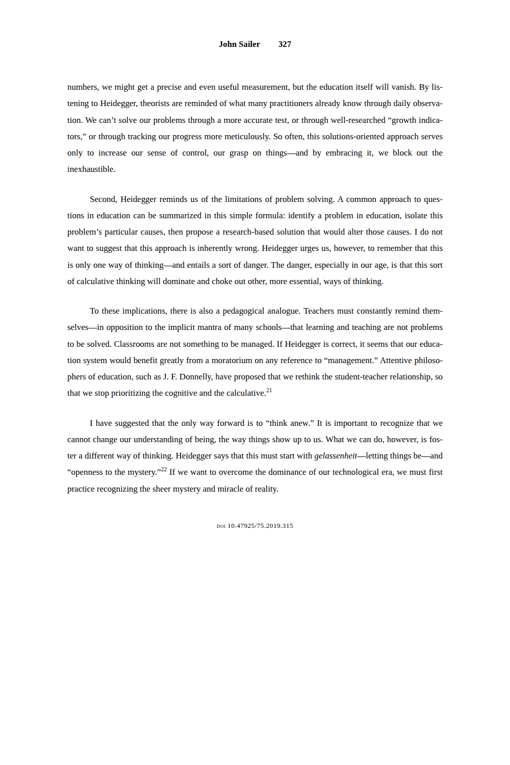John Sailer 327
numbers, we might get a precise and even useful measurement, but the education itself will vanish. By listening to Heidegger, theorists are reminded of what many practitioners already know through daily observation. We can’t solve our problems through a more accurate test, or through well-researched “growth indicators,” or through tracking our progress more meticulously. So often, this solutions-oriented approach serves only to increase our sense of control, our grasp on things—and by embracing it, we block out the inexhaustible.
Second, Heidegger reminds us of the limitations of problem solving. A common approach to questions in education can be summarized in this simple formula: identify a problem in education, isolate this problem’s particular causes, then propose a research-based solution that would alter those causes. I do not want to suggest that this approach is inherently wrong. Heidegger urges us, however, to remember that this is only one way of thinking—and entails a sort of danger. The danger, especially in our age, is that this sort of calculative thinking will dominate and choke out other, more essential, ways of thinking.
To these implications, there is also a pedagogical analogue. Teachers must constantly remind themselves—in opposition to the implicit mantra of many schools—that learning and teaching are not problems to be solved. Classrooms are not something to be managed. If Heidegger is correct, it seems that our education system would benefit greatly from a moratorium on any reference to “management.” Attentive philosophers of education, such as J. F. Donnelly, have proposed that we rethink the student-teacher relationship, so that we stop prioritizing the cognitive and the calculative.21
I have suggested that the only way forward is to “think anew.” It is important to recognize that we cannot change our understanding of being, the way things show up to us. What we can do, however, is foster a different way of thinking. Heidegger says that this must start with gelassenheit—letting things be—and “openness to the mystery.”22 If we want to overcome the dominance of our technological era, we must first practice recognizing the sheer mystery and miracle of reality.
doi 10.47925/75.2019.315